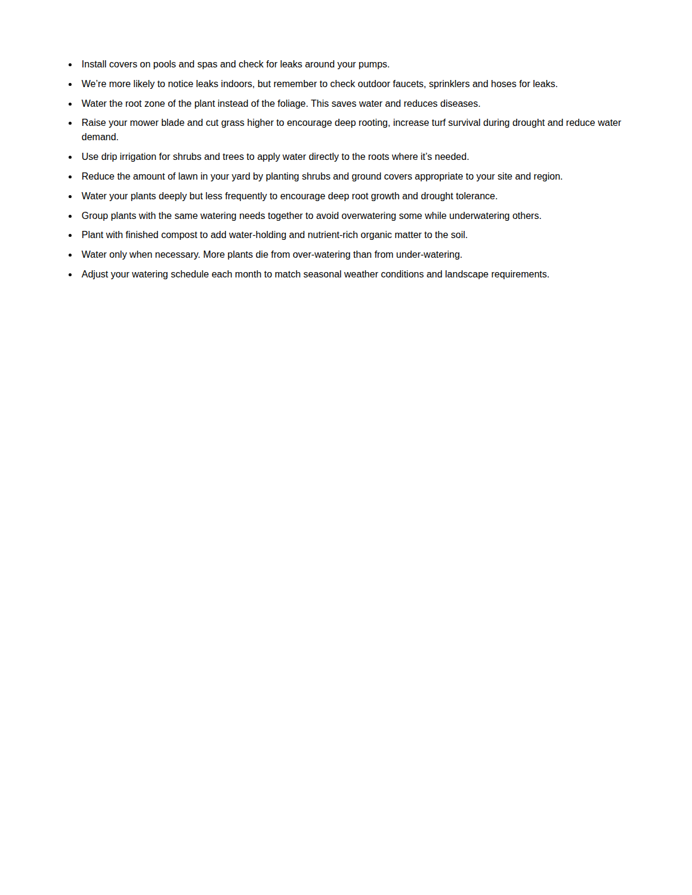Install covers on pools and spas and check for leaks around your pumps.
We’re more likely to notice leaks indoors, but remember to check outdoor faucets, sprinklers and hoses for leaks.
Water the root zone of the plant instead of the foliage. This saves water and reduces diseases.
Raise your mower blade and cut grass higher to encourage deep rooting, increase turf survival during drought and reduce water demand.
Use drip irrigation for shrubs and trees to apply water directly to the roots where it’s needed.
Reduce the amount of lawn in your yard by planting shrubs and ground covers appropriate to your site and region.
Water your plants deeply but less frequently to encourage deep root growth and drought tolerance.
Group plants with the same watering needs together to avoid overwatering some while underwatering others.
Plant with finished compost to add water-holding and nutrient-rich organic matter to the soil.
Water only when necessary. More plants die from over-watering than from under-watering.
Adjust your watering schedule each month to match seasonal weather conditions and landscape requirements.